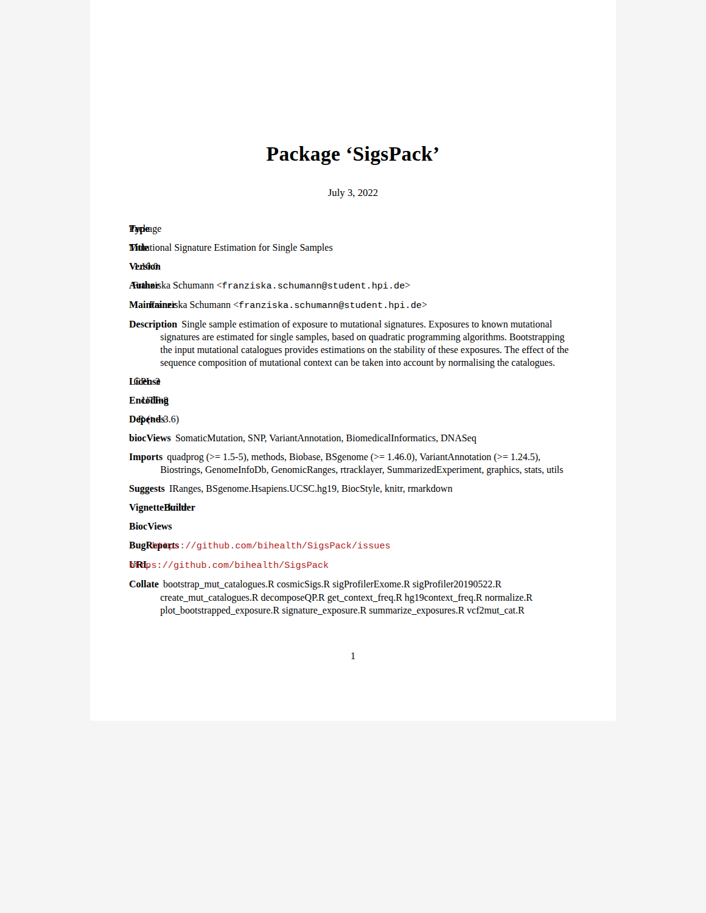Package ‘SigsPack’
July 3, 2022
Type
Package
Title
Mutational Signature Estimation for Single Samples
Version
1.10.0
Author
Franziska Schumann <franziska.schumann@student.hpi.de>
Maintainer
Franziska Schumann <franziska.schumann@student.hpi.de>
Description
Single sample estimation of exposure to mutational signatures. Exposures to known mutational signatures are estimated for single samples, based on quadratic programming algorithms. Bootstrapping the input mutational catalogues provides estimations on the stability of these exposures. The effect of the sequence composition of mutational context can be taken into account by normalising the catalogues.
License
GPL-3
Encoding
UTF-8
Depends
R (>= 3.6)
biocViews
SomaticMutation, SNP, VariantAnnotation, BiomedicalInformatics, DNASeq
Imports
quadprog (>= 1.5-5), methods, Biobase, BSgenome (>= 1.46.0), VariantAnnotation (>= 1.24.5), Biostrings, GenomeInfoDb, GenomicRanges, rtracklayer, SummarizedExperiment, graphics, stats, utils
Suggests
IRanges, BSgenome.Hsapiens.UCSC.hg19, BiocStyle, knitr, rmarkdown
VignetteBuilder
knitr
BiocViews
BugReports
https://github.com/bihealth/SigsPack/issues
URL
https://github.com/bihealth/SigsPack
Collate
bootstrap_mut_catalogues.R cosmicSigs.R sigProfilerExome.R sigProfiler20190522.R create_mut_catalogues.R decomposeQP.R get_context_freq.R hg19context_freq.R normalize.R plot_bootstrapped_exposure.R signature_exposure.R summarize_exposures.R vcf2mut_cat.R
1